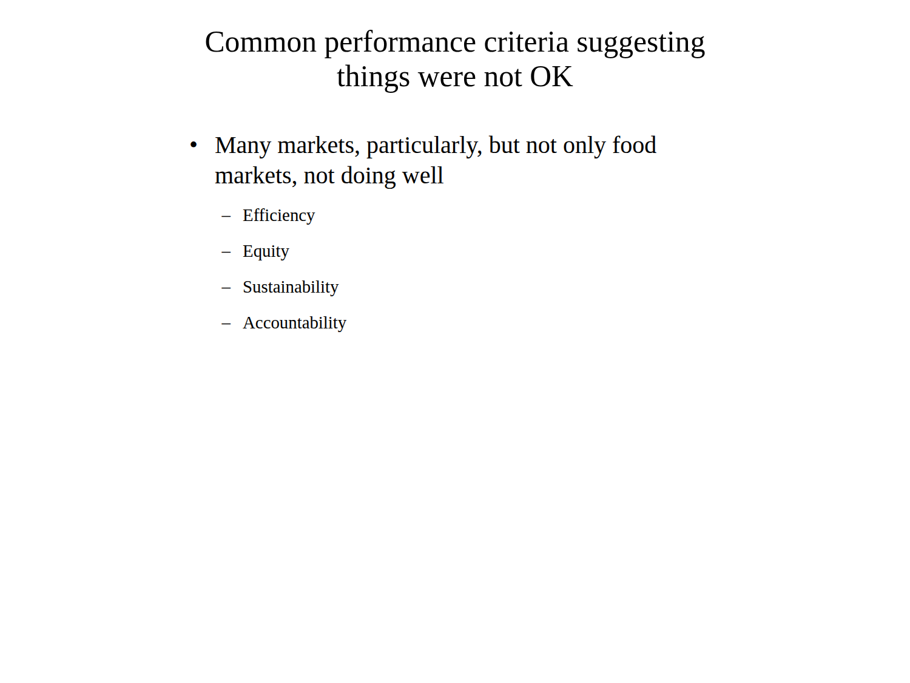Common performance criteria suggesting things were not OK
Many markets, particularly, but not only food markets, not doing well
Efficiency
Equity
Sustainability
Accountability